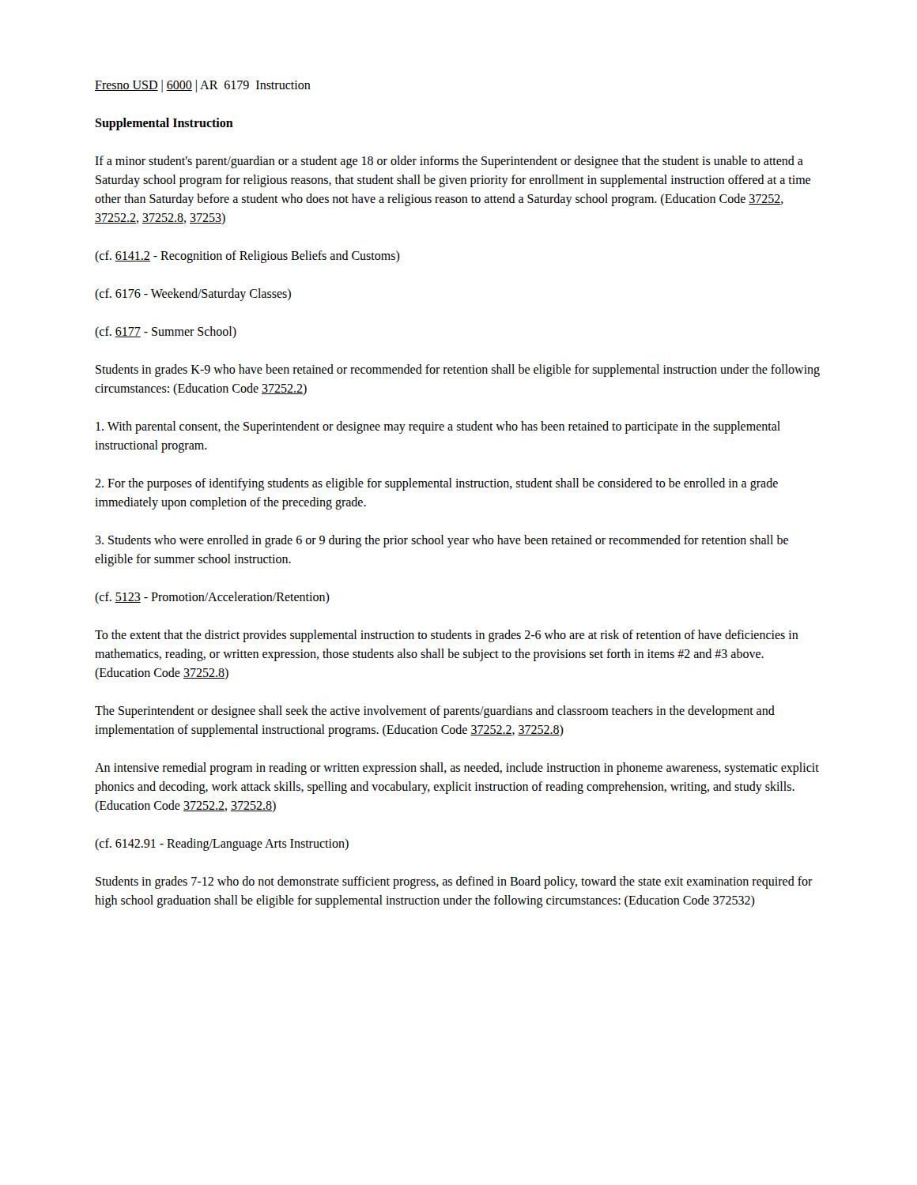Fresno USD | 6000 | AR 6179 Instruction
Supplemental Instruction
If a minor student's parent/guardian or a student age 18 or older informs the Superintendent or designee that the student is unable to attend a Saturday school program for religious reasons, that student shall be given priority for enrollment in supplemental instruction offered at a time other than Saturday before a student who does not have a religious reason to attend a Saturday school program. (Education Code 37252, 37252.2, 37252.8, 37253)
(cf. 6141.2 - Recognition of Religious Beliefs and Customs)
(cf. 6176 - Weekend/Saturday Classes)
(cf. 6177 - Summer School)
Students in grades K-9 who have been retained or recommended for retention shall be eligible for supplemental instruction under the following circumstances: (Education Code 37252.2)
1. With parental consent, the Superintendent or designee may require a student who has been retained to participate in the supplemental instructional program.
2. For the purposes of identifying students as eligible for supplemental instruction, student shall be considered to be enrolled in a grade immediately upon completion of the preceding grade.
3. Students who were enrolled in grade 6 or 9 during the prior school year who have been retained or recommended for retention shall be eligible for summer school instruction.
(cf. 5123 - Promotion/Acceleration/Retention)
To the extent that the district provides supplemental instruction to students in grades 2-6 who are at risk of retention of have deficiencies in mathematics, reading, or written expression, those students also shall be subject to the provisions set forth in items #2 and #3 above. (Education Code 37252.8)
The Superintendent or designee shall seek the active involvement of parents/guardians and classroom teachers in the development and implementation of supplemental instructional programs. (Education Code 37252.2, 37252.8)
An intensive remedial program in reading or written expression shall, as needed, include instruction in phoneme awareness, systematic explicit phonics and decoding, work attack skills, spelling and vocabulary, explicit instruction of reading comprehension, writing, and study skills. (Education Code 37252.2, 37252.8)
(cf. 6142.91 - Reading/Language Arts Instruction)
Students in grades 7-12 who do not demonstrate sufficient progress, as defined in Board policy, toward the state exit examination required for high school graduation shall be eligible for supplemental instruction under the following circumstances: (Education Code 372532)